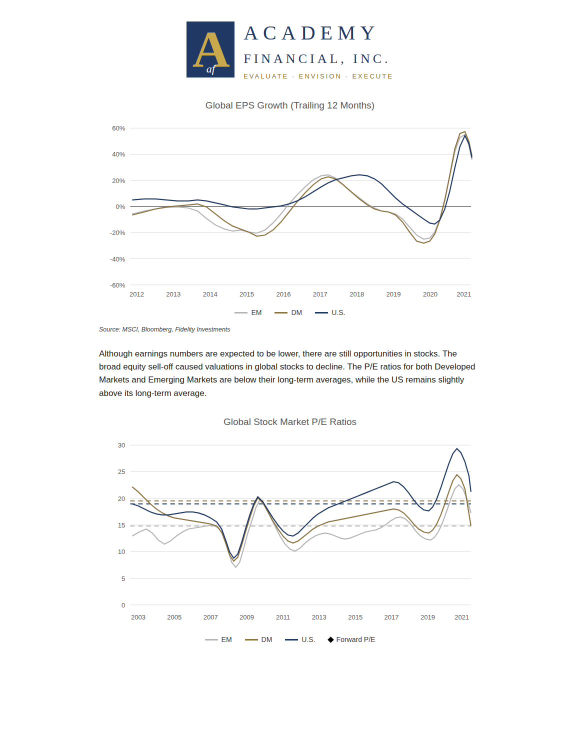ACADEMY FINANCIAL, INC. EVALUATE · ENVISION · EXECUTE
Global EPS Growth (Trailing 12 Months)
60% 40% 20% 0% -20% -40% -60% 2012 2013 2014 2015 2016 2017 2018 2019 2020 2021
EM DM U.S.
Source: MSCI, Bloomberg, Fidelity Investments
Although earnings numbers are expected to be lower, there are still opportunities in stocks. The broad equity sell-off caused valuations in global stocks to decline. The P/E ratios for both Developed Markets and Emerging Markets are below their long-term averages, while the US remains slightly above its long-term average.
Global Stock Market P/E Ratios
30 25 20 15 10 5 0 2003 2005 2007 2009 2011 2013 2015 2017 2019 2021
EM DM U.S. Forward P/E